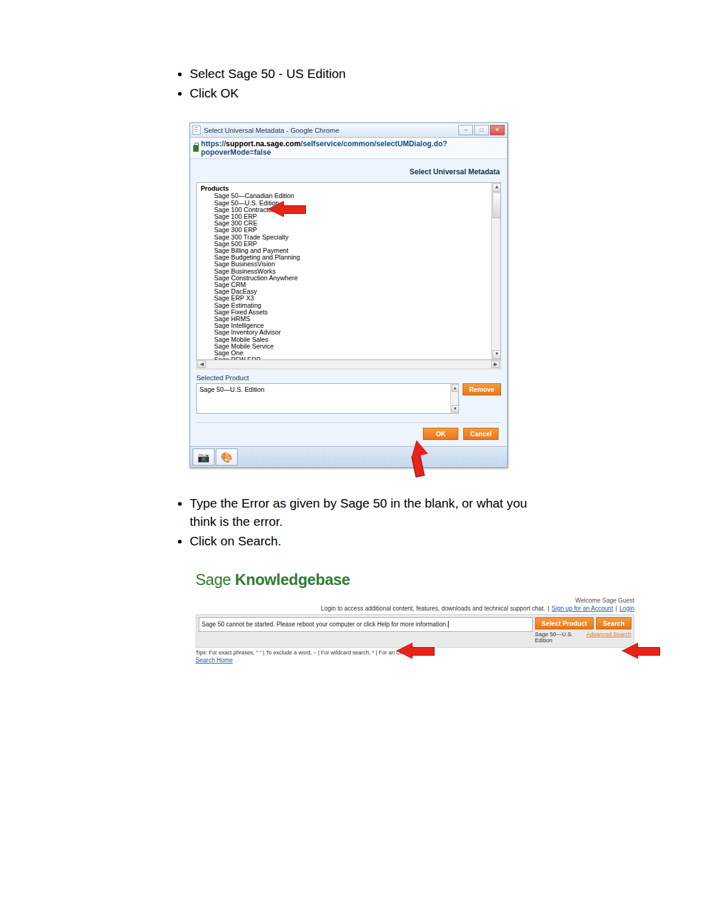Select Sage 50 - US Edition
Click OK
Select Universal Metadata - Google Chrome
– □ ✕
https://support.na.sage.com/selfservice/common/selectUMDialog.do?popoverMode=false
Select Universal Metadata
Products
Sage 50—Canadian Edition
Sage 50—U.S. Edition
Sage 100 Contractor
Sage 100 ERP
Sage 300 CRE
Sage 300 ERP
Sage 300 Trade Specialty
Sage 500 ERP
Sage Billing and Payment
Sage Budgeting and Planning
Sage BusinessVision
Sage BusinessWorks
Sage Construction Anywhere
Sage CRM
Sage DacEasy
Sage ERP X3
Sage Estimating
Sage Fixed Assets
Sage HRMS
Sage Intelligence
Sage Inventory Advisor
Sage Mobile Sales
Sage Mobile Service
Sage One
Sage PFW ERP
▲
▼
◀
▶
Selected Product
Sage 50—U.S. Edition
▲
▼
Remove
OK Cancel
📷
🎨
Type the Error as given by Sage 50 in the blank, or what you think is the error.
Click on Search.
Sage Knowledgebase
Welcome Sage Guest
Login to access additional content, features, downloads and technical support chat. | Sign up for an Account | Login
Sage 50 cannot be started. Please reboot your computer or click Help for more information.
Select Product Search
Sage 50—U.S.
Edition Advanced Search
Tips: For exact phrases, " " | To exclude a word, – | For wildcard search, * | For an OR search, OR
Search Home